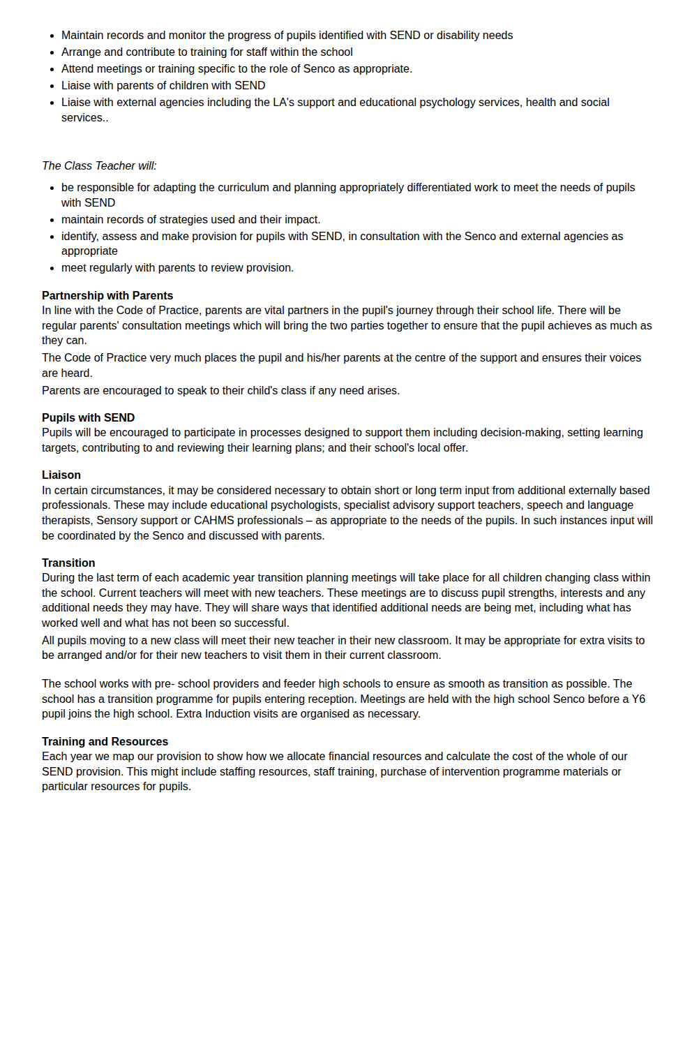Maintain records and monitor the progress of pupils identified with SEND or disability needs
Arrange and contribute to training for staff within the school
Attend meetings or training specific to the role of Senco as appropriate.
Liaise with parents of children with SEND
Liaise with external agencies including the LA's support and educational psychology services, health and social services..
The Class Teacher will:
be responsible for adapting the curriculum and planning appropriately differentiated work to meet the needs of pupils with SEND
maintain records of strategies used and their impact.
identify, assess and make provision for pupils with SEND, in consultation with the Senco and external agencies as appropriate
meet regularly with parents to review provision.
Partnership with Parents
In line with the Code of Practice, parents are vital partners in the pupil's journey through their school life. There will be regular parents' consultation meetings which will bring the two parties together to ensure that the pupil achieves as much as they can.
The Code of Practice very much places the pupil and his/her parents at the centre of the support and ensures their voices are heard.
Parents are encouraged to speak to their child's class if any need arises.
Pupils with SEND
Pupils will be encouraged to participate in processes designed to support them including decision-making, setting learning targets, contributing to and reviewing their learning plans; and their school's local offer.
Liaison
In certain circumstances, it may be considered necessary to obtain short or long term input from additional externally based professionals. These may include educational psychologists, specialist advisory support teachers, speech and language therapists, Sensory support or CAHMS professionals – as appropriate to the needs of the pupils. In such instances input will be coordinated by the Senco and discussed with parents.
Transition
During the last term of each academic year transition planning meetings will take place for all children changing class within the school. Current teachers will meet with new teachers. These meetings are to discuss pupil strengths, interests and any additional needs they may have. They will share ways that identified additional needs are being met, including what has worked well and what has not been so successful.
All pupils moving to a new class will meet their new teacher in their new classroom. It may be appropriate for extra visits to be arranged and/or for their new teachers to visit them in their current classroom.
The school works with pre- school providers and feeder high schools to ensure as smooth as transition as possible. The school has a transition programme for pupils entering reception. Meetings are held with the high school Senco before a Y6 pupil joins the high school. Extra Induction visits are organised as necessary.
Training and Resources
Each year we map our provision to show how we allocate financial resources and calculate the cost of the whole of our SEND provision. This might include staffing resources, staff training, purchase of intervention programme materials or particular resources for pupils.